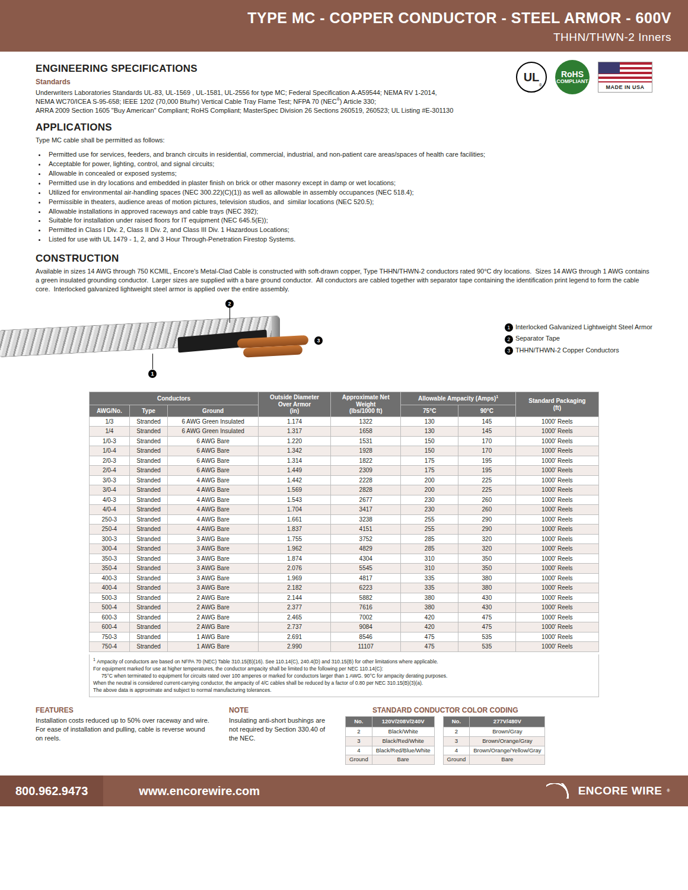Type MC - Copper Conductor - Steel Armor - 600V
THHN/THWN-2 Inners
UL®
RoHS COMPLIANT
MADE IN USA
Engineering Specifications
Standards
Underwriters Laboratories Standards UL-83, UL-1569 , UL-1581, UL-2556 for type MC; Federal Specification A-A59544; NEMA RV 1-2014,
NEMA WC70/ICEA S-95-658; IEEE 1202 (70,000 Btu/hr) Vertical Cable Tray Flame Test; NFPA 70 (NEC®) Article 330;
ARRA 2009 Section 1605 "Buy American" Compliant; RoHS Compliant; MasterSpec Division 26 Sections 260519, 260523; UL Listing #E-301130
Applications
Type MC cable shall be permitted as follows:
Permitted use for services, feeders, and branch circuits in residential, commercial, industrial, and non-patient care areas/spaces of health care facilities;
Acceptable for power, lighting, control, and signal circuits;
Allowable in concealed or exposed systems;
Permitted use in dry locations and embedded in plaster finish on brick or other masonry except in damp or wet locations;
Utilized for environmental air-handling spaces (NEC 300.22)(C)(1)) as well as allowable in assembly occupances (NEC 518.4);
Permissible in theaters, audience areas of motion pictures, television studios, and similar locations (NEC 520.5);
Allowable installations in approved raceways and cable trays (NEC 392);
Suitable for installation under raised floors for IT equipment (NEC 645.5(E));
Permitted in Class I Div. 2, Class II Div. 2, and Class III Div. 1 Hazardous Locations;
Listed for use with UL 1479 - 1, 2, and 3 Hour Through-Penetration Firestop Systems.
Construction
Available in sizes 14 AWG through 750 KCMIL, Encore's Metal-Clad Cable is constructed with soft-drawn copper, Type THHN/THWN-2 conductors rated 90°C dry locations. Sizes 14 AWG through 1 AWG contains a green insulated grounding conductor. Larger sizes are supplied with a bare ground conductor. All conductors are cabled together with separator tape containing the identification print legend to form the cable core. Interlocked galvanized lightweight steel armor is applied over the entire assembly.
2
1
3
1 Interlocked Galvanized Lightweight Steel Armor
2 Separator Tape
3 THHN/THWN-2 Copper Conductors
| Conductors | Outside Diameter Over Armor (in) | Approximate Net Weight (lbs/1000 ft) | Allowable Ampacity (Amps) 1 | Standard Packaging (ft) |
| --- | --- | --- | --- | --- |
| AWG/No. | Type | Ground | 75°C | 90°C |
| 1/3 | Stranded | 6 AWG Green Insulated | 1.174 | 1322 | 130 | 145 | 1000' Reels |
| 1/4 | Stranded | 6 AWG Green Insulated | 1.317 | 1658 | 130 | 145 | 1000' Reels |
| 1/0-3 | Stranded | 6 AWG Bare | 1.220 | 1531 | 150 | 170 | 1000' Reels |
| 1/0-4 | Stranded | 6 AWG Bare | 1.342 | 1928 | 150 | 170 | 1000' Reels |
| 2/0-3 | Stranded | 6 AWG Bare | 1.314 | 1822 | 175 | 195 | 1000' Reels |
| 2/0-4 | Stranded | 6 AWG Bare | 1.449 | 2309 | 175 | 195 | 1000' Reels |
| 3/0-3 | Stranded | 4 AWG Bare | 1.442 | 2228 | 200 | 225 | 1000' Reels |
| 3/0-4 | Stranded | 4 AWG Bare | 1.569 | 2828 | 200 | 225 | 1000' Reels |
| 4/0-3 | Stranded | 4 AWG Bare | 1.543 | 2677 | 230 | 260 | 1000' Reels |
| 4/0-4 | Stranded | 4 AWG Bare | 1.704 | 3417 | 230 | 260 | 1000' Reels |
| 250-3 | Stranded | 4 AWG Bare | 1.661 | 3238 | 255 | 290 | 1000' Reels |
| 250-4 | Stranded | 4 AWG Bare | 1.837 | 4151 | 255 | 290 | 1000' Reels |
| 300-3 | Stranded | 3 AWG Bare | 1.755 | 3752 | 285 | 320 | 1000' Reels |
| 300-4 | Stranded | 3 AWG Bare | 1.962 | 4829 | 285 | 320 | 1000' Reels |
| 350-3 | Stranded | 3 AWG Bare | 1.874 | 4304 | 310 | 350 | 1000' Reels |
| 350-4 | Stranded | 3 AWG Bare | 2.076 | 5545 | 310 | 350 | 1000' Reels |
| 400-3 | Stranded | 3 AWG Bare | 1.969 | 4817 | 335 | 380 | 1000' Reels |
| 400-4 | Stranded | 3 AWG Bare | 2.182 | 6223 | 335 | 380 | 1000' Reels |
| 500-3 | Stranded | 2 AWG Bare | 2.144 | 5882 | 380 | 430 | 1000' Reels |
| 500-4 | Stranded | 2 AWG Bare | 2.377 | 7616 | 380 | 430 | 1000' Reels |
| 600-3 | Stranded | 2 AWG Bare | 2.465 | 7002 | 420 | 475 | 1000' Reels |
| 600-4 | Stranded | 2 AWG Bare | 2.737 | 9084 | 420 | 475 | 1000' Reels |
| 750-3 | Stranded | 1 AWG Bare | 2.691 | 8546 | 475 | 535 | 1000' Reels |
| 750-4 | Stranded | 1 AWG Bare | 2.990 | 11107 | 475 | 535 | 1000' Reels |
1 Ampacity of conductors are based on NFPA 70 (NEC) Table 310.15(B)(16). See 110.14(C), 240.4(D) and 310.15(B) for other limitations where applicable.
For equipment marked for use at higher temperatures, the conductor ampacity shall be limited to the following per NEC 110.14(C):
75°C when terminated to equipment for circuits rated over 100 amperes or marked for conductors larger than 1 AWG. 90°C for ampacity derating purposes.
When the neutral is considered current-carrying conductor, the ampacity of 4/C cables shall be reduced by a factor of 0.80 per NEC 310.15(B)(3)(a).
The above data is approximate and subject to normal manufacturing tolerances.
Features
Installation costs reduced up to 50% over raceway and wire. For ease of installation and pulling, cable is reverse wound on reels.
Note
Insulating anti-short bushings are not required by Section 330.40 of the NEC.
Standard Conductor Color Coding
| No. | 120V/208V/240V |
| --- | --- |
| 2 | Black/White |
| 3 | Black/Red/White |
| 4 | Black/Red/Blue/White |
| Ground | Bare |
| No. | 277V/480V |
| --- | --- |
| 2 | Brown/Gray |
| 3 | Brown/Orange/Gray |
| 4 | Brown/Orange/Yellow/Gray |
| Ground | Bare |
800.962.9473
www.encorewire.com
ENCORE WIRE®